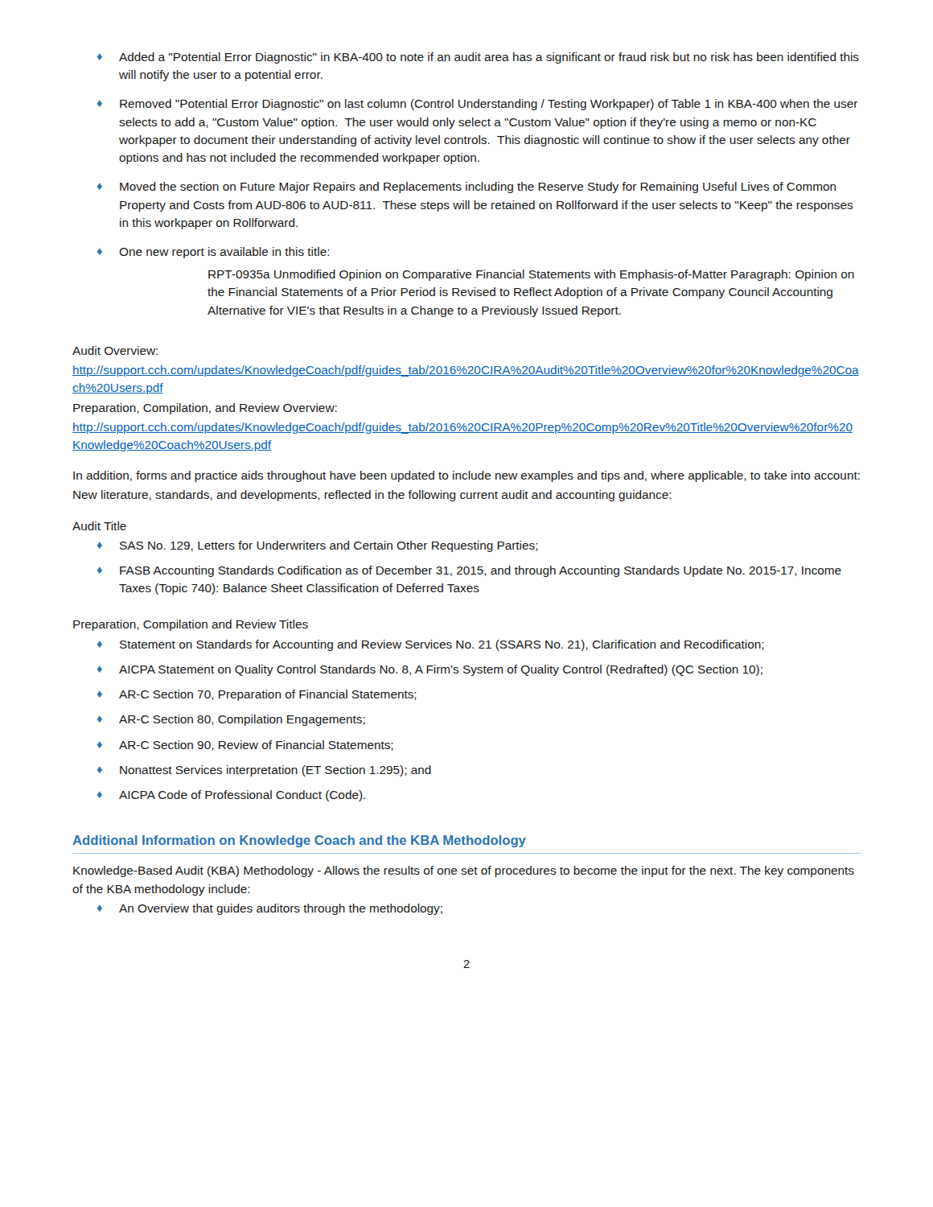Added a "Potential Error Diagnostic" in KBA-400 to note if an audit area has a significant or fraud risk but no risk has been identified this will notify the user to a potential error.
Removed "Potential Error Diagnostic" on last column (Control Understanding / Testing Workpaper) of Table 1 in KBA-400 when the user selects to add a, "Custom Value" option. The user would only select a "Custom Value" option if they're using a memo or non-KC workpaper to document their understanding of activity level controls. This diagnostic will continue to show if the user selects any other options and has not included the recommended workpaper option.
Moved the section on Future Major Repairs and Replacements including the Reserve Study for Remaining Useful Lives of Common Property and Costs from AUD-806 to AUD-811. These steps will be retained on Rollforward if the user selects to "Keep" the responses in this workpaper on Rollforward.
One new report is available in this title:
RPT-0935a Unmodified Opinion on Comparative Financial Statements with Emphasis-of-Matter Paragraph: Opinion on the Financial Statements of a Prior Period is Revised to Reflect Adoption of a Private Company Council Accounting Alternative for VIE's that Results in a Change to a Previously Issued Report.
Audit Overview:
http://support.cch.com/updates/KnowledgeCoach/pdf/guides_tab/2016%20CIRA%20Audit%20Title%20Overview%20for%20Knowledge%20Coach%20Users.pdf
Preparation, Compilation, and Review Overview:
http://support.cch.com/updates/KnowledgeCoach/pdf/guides_tab/2016%20CIRA%20Prep%20Comp%20Rev%20Title%20Overview%20for%20Knowledge%20Coach%20Users.pdf
In addition, forms and practice aids throughout have been updated to include new examples and tips and, where applicable, to take into account:
New literature, standards, and developments, reflected in the following current audit and accounting guidance:
Audit Title
SAS No. 129, Letters for Underwriters and Certain Other Requesting Parties;
FASB Accounting Standards Codification as of December 31, 2015, and through Accounting Standards Update No. 2015-17, Income Taxes (Topic 740): Balance Sheet Classification of Deferred Taxes
Preparation, Compilation and Review Titles
Statement on Standards for Accounting and Review Services No. 21 (SSARS No. 21), Clarification and Recodification;
AICPA Statement on Quality Control Standards No. 8, A Firm's System of Quality Control (Redrafted) (QC Section 10);
AR-C Section 70, Preparation of Financial Statements;
AR-C Section 80, Compilation Engagements;
AR-C Section 90, Review of Financial Statements;
Nonattest Services interpretation (ET Section 1.295); and
AICPA Code of Professional Conduct (Code).
Additional Information on Knowledge Coach and the KBA Methodology
Knowledge-Based Audit (KBA) Methodology - Allows the results of one set of procedures to become the input for the next. The key components of the KBA methodology include:
An Overview that guides auditors through the methodology;
2